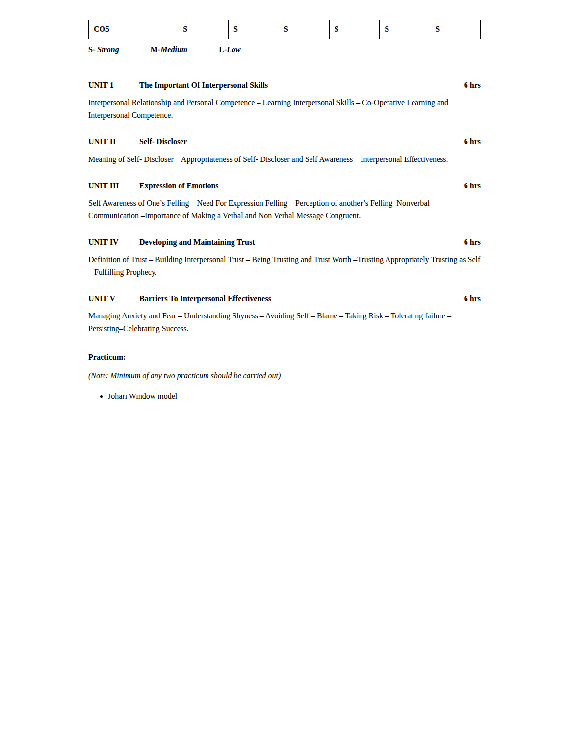| CO5 | S | S | S | S | S | S |
S- Strong M-Medium L-Low
UNIT 1 The Important Of Interpersonal Skills 6 hrs
Interpersonal Relationship and Personal Competence – Learning Interpersonal Skills – Co-Operative Learning and Interpersonal Competence.
UNIT II Self- Discloser 6 hrs
Meaning of Self- Discloser – Appropriateness of Self- Discloser and Self Awareness – Interpersonal Effectiveness.
UNIT III Expression of Emotions 6 hrs
Self Awareness of One’s Felling – Need For Expression Felling – Perception of another’s Felling–Nonverbal Communication –Importance of Making a Verbal and Non Verbal Message Congruent.
UNIT IV Developing and Maintaining Trust 6 hrs
Definition of Trust – Building Interpersonal Trust – Being Trusting and Trust Worth –Trusting Appropriately Trusting as Self – Fulfilling Prophecy.
UNIT V Barriers To Interpersonal Effectiveness 6 hrs
Managing Anxiety and Fear – Understanding Shyness – Avoiding Self – Blame – Taking Risk – Tolerating failure – Persisting–Celebrating Success.
Practicum:
(Note: Minimum of any two practicum should be carried out)
Johari Window model